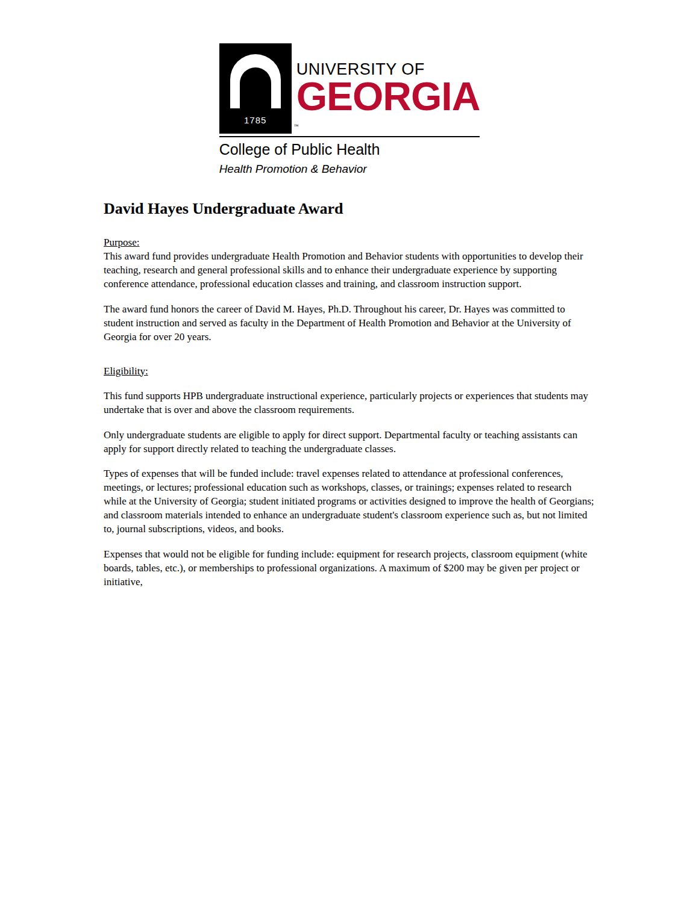1785
™
UNIVERSITY OF
GEORGIA
College of Public Health
Health Promotion & Behavior
David Hayes Undergraduate Award
Purpose:
This award fund provides undergraduate Health Promotion and Behavior students with opportunities to develop their teaching, research and general professional skills and to enhance their undergraduate experience by supporting conference attendance, professional education classes and training, and classroom instruction support.
The award fund honors the career of David M. Hayes, Ph.D. Throughout his career, Dr. Hayes was committed to student instruction and served as faculty in the Department of Health Promotion and Behavior at the University of Georgia for over 20 years.
Eligibility:
This fund supports HPB undergraduate instructional experience, particularly projects or experiences that students may undertake that is over and above the classroom requirements.
Only undergraduate students are eligible to apply for direct support. Departmental faculty or teaching assistants can apply for support directly related to teaching the undergraduate classes.
Types of expenses that will be funded include: travel expenses related to attendance at professional conferences, meetings, or lectures; professional education such as workshops, classes, or trainings; expenses related to research while at the University of Georgia; student initiated programs or activities designed to improve the health of Georgians; and classroom materials intended to enhance an undergraduate student's classroom experience such as, but not limited to, journal subscriptions, videos, and books.
Expenses that would not be eligible for funding include: equipment for research projects, classroom equipment (white boards, tables, etc.), or memberships to professional organizations. A maximum of $200 may be given per project or initiative,